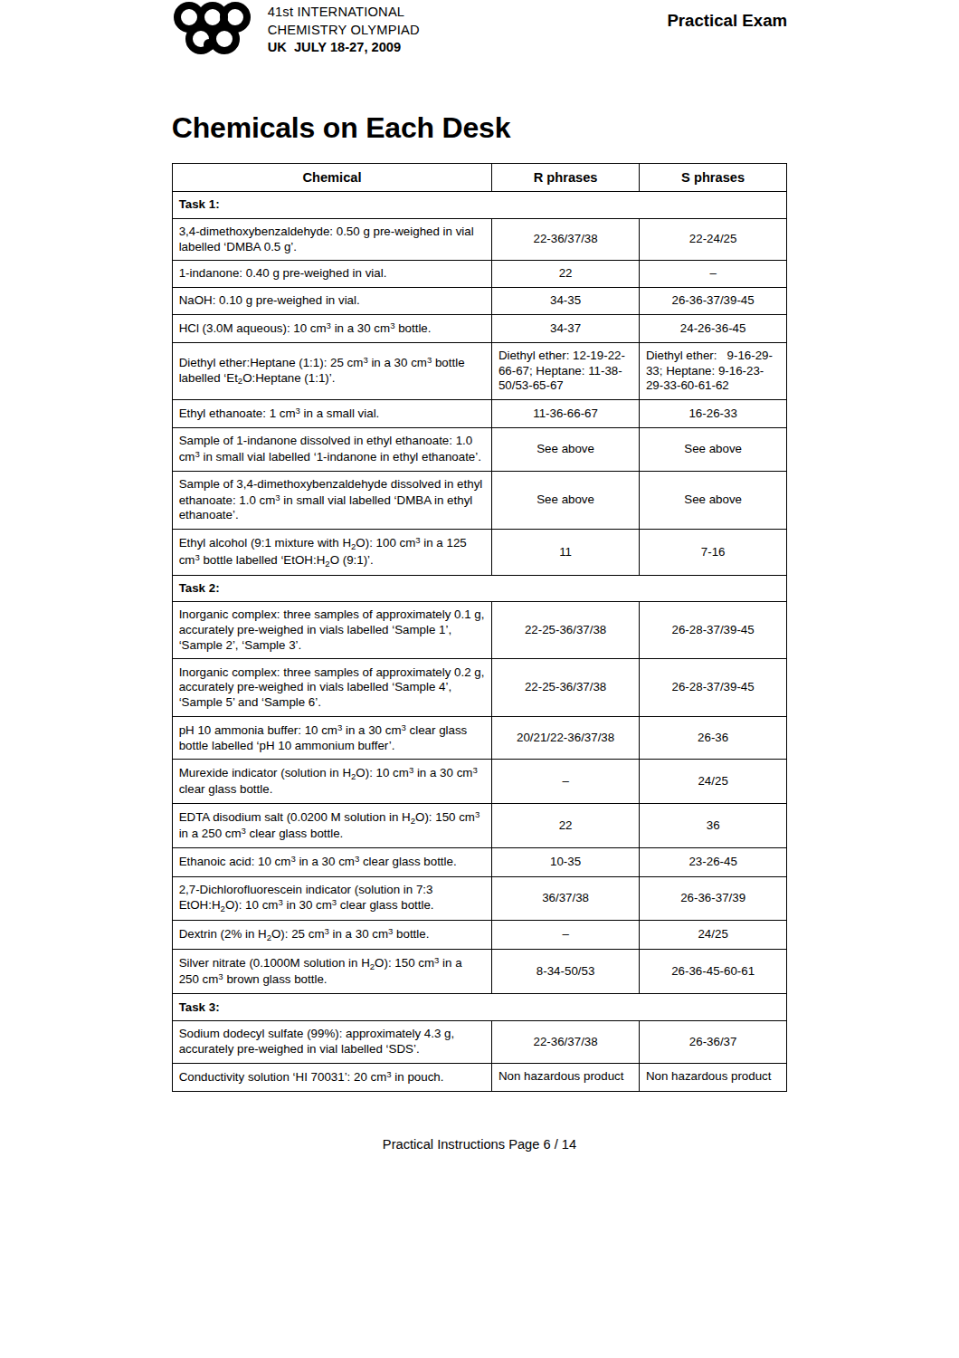41st INTERNATIONAL
CHEMISTRY OLYMPIAD
UK JULY 18-27, 2009
Practical Exam
Chemicals on Each Desk
| Chemical | R phrases | S phrases |
| --- | --- | --- |
| Task 1: |
| 3,4-dimethoxybenzaldehyde: 0.50 g pre-weighed in vial labelled ‘DMBA 0.5 g’. | 22-36/37/38 | 22-24/25 |
| 1-indanone: 0.40 g pre-weighed in vial. | 22 | – |
| NaOH: 0.10 g pre-weighed in vial. | 34-35 | 26-36-37/39-45 |
| HCl (3.0M aqueous): 10 cm 3 in a 30 cm 3 bottle. | 34-37 | 24-26-36-45 |
| Diethyl ether:Heptane (1:1): 25 cm 3 in a 30 cm 3 bottle labelled ‘Et 2 O:Heptane (1:1)’. | Diethyl ether: 12-19-22-66-67; Heptane: 11-38-50/53-65-67 | Diethyl ether: 9-16-29-33; Heptane: 9-16-23-29-33-60-61-62 |
| Ethyl ethanoate: 1 cm 3 in a small vial. | 11-36-66-67 | 16-26-33 |
| Sample of 1-indanone dissolved in ethyl ethanoate: 1.0 cm 3 in small vial labelled ‘1-indanone in ethyl ethanoate’. | See above | See above |
| Sample of 3,4-dimethoxybenzaldehyde dissolved in ethyl ethanoate: 1.0 cm 3 in small vial labelled ‘DMBA in ethyl ethanoate’. | See above | See above |
| Ethyl alcohol (9:1 mixture with H 2 O): 100 cm 3 in a 125 cm 3 bottle labelled ‘EtOH:H 2 O (9:1)’. | 11 | 7-16 |
| Task 2: |
| Inorganic complex: three samples of approximately 0.1 g, accurately pre-weighed in vials labelled ‘Sample 1’, ‘Sample 2’, ‘Sample 3’. | 22-25-36/37/38 | 26-28-37/39-45 |
| Inorganic complex: three samples of approximately 0.2 g, accurately pre-weighed in vials labelled ‘Sample 4’, ‘Sample 5’ and ‘Sample 6’. | 22-25-36/37/38 | 26-28-37/39-45 |
| pH 10 ammonia buffer: 10 cm 3 in a 30 cm 3 clear glass bottle labelled ‘pH 10 ammonium buffer’. | 20/21/22-36/37/38 | 26-36 |
| Murexide indicator (solution in H 2 O): 10 cm 3 in a 30 cm 3 clear glass bottle. | – | 24/25 |
| EDTA disodium salt (0.0200 M solution in H 2 O): 150 cm 3 in a 250 cm 3 clear glass bottle. | 22 | 36 |
| Ethanoic acid: 10 cm 3 in a 30 cm 3 clear glass bottle. | 10-35 | 23-26-45 |
| 2,7-Dichlorofluorescein indicator (solution in 7:3 EtOH:H 2 O): 10 cm 3 in 30 cm 3 clear glass bottle. | 36/37/38 | 26-36-37/39 |
| Dextrin (2% in H 2 O): 25 cm 3 in a 30 cm 3 bottle. | – | 24/25 |
| Silver nitrate (0.1000M solution in H 2 O): 150 cm 3 in a 250 cm 3 brown glass bottle. | 8-34-50/53 | 26-36-45-60-61 |
| Task 3: |
| Sodium dodecyl sulfate (99%): approximately 4.3 g, accurately pre-weighed in vial labelled ‘SDS’. | 22-36/37/38 | 26-36/37 |
| Conductivity solution ‘HI 70031’: 20 cm 3 in pouch. | Non hazardous product | Non hazardous product |
Practical Instructions Page 6 / 14